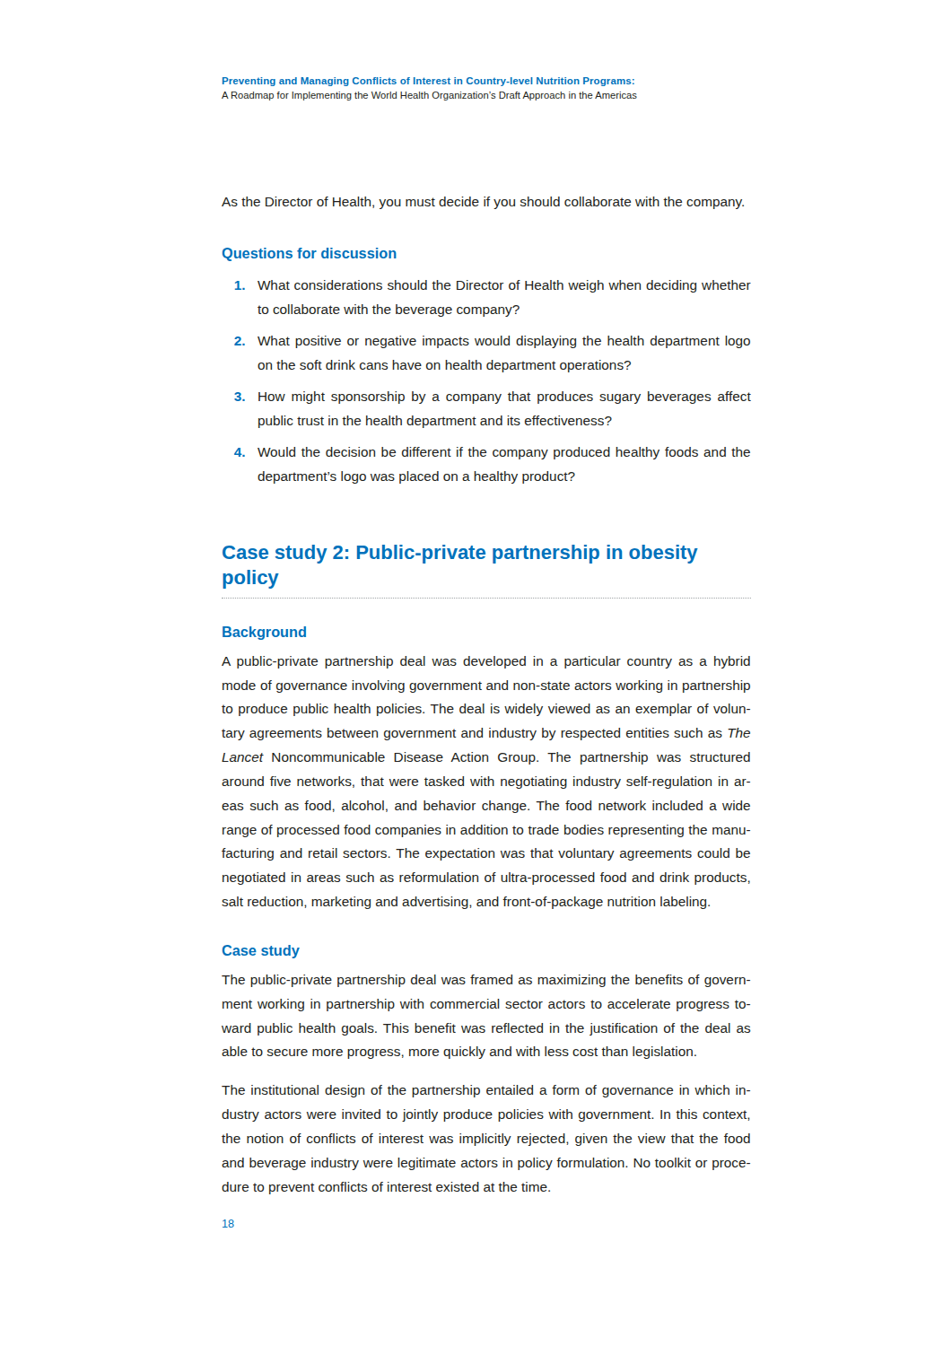Preventing and Managing Conflicts of Interest in Country-level Nutrition Programs:
A Roadmap for Implementing the World Health Organization’s Draft Approach in the Americas
As the Director of Health, you must decide if you should collaborate with the company.
Questions for discussion
What considerations should the Director of Health weigh when deciding whether to collaborate with the beverage company?
What positive or negative impacts would displaying the health department logo on the soft drink cans have on health department operations?
How might sponsorship by a company that produces sugary beverages affect public trust in the health department and its effectiveness?
Would the decision be different if the company produced healthy foods and the department’s logo was placed on a healthy product?
Case study 2: Public-private partnership in obesity policy
Background
A public-private partnership deal was developed in a particular country as a hybrid mode of governance involving government and non-state actors working in partnership to produce public health policies. The deal is widely viewed as an exemplar of voluntary agreements between government and industry by respected entities such as The Lancet Noncommunicable Disease Action Group. The partnership was structured around five networks, that were tasked with negotiating industry self-regulation in areas such as food, alcohol, and behavior change. The food network included a wide range of processed food companies in addition to trade bodies representing the manufacturing and retail sectors. The expectation was that voluntary agreements could be negotiated in areas such as reformulation of ultra-processed food and drink products, salt reduction, marketing and advertising, and front-of-package nutrition labeling.
Case study
The public-private partnership deal was framed as maximizing the benefits of government working in partnership with commercial sector actors to accelerate progress toward public health goals. This benefit was reflected in the justification of the deal as able to secure more progress, more quickly and with less cost than legislation.
The institutional design of the partnership entailed a form of governance in which industry actors were invited to jointly produce policies with government. In this context, the notion of conflicts of interest was implicitly rejected, given the view that the food and beverage industry were legitimate actors in policy formulation. No toolkit or procedure to prevent conflicts of interest existed at the time.
18